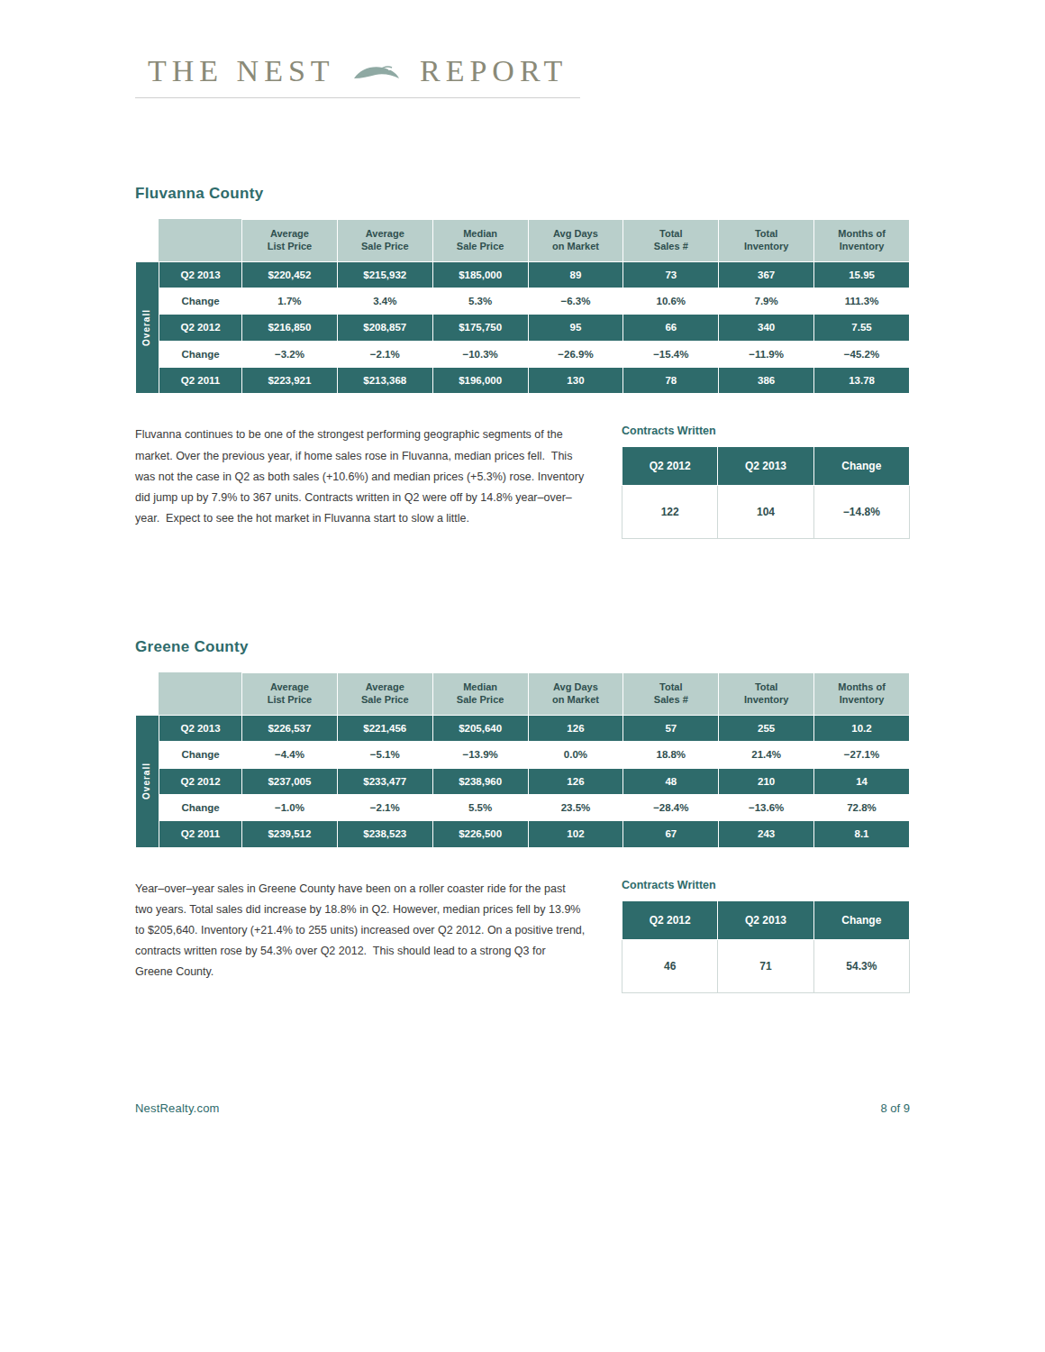THE NEST REPORT
Fluvanna County
| | | Average List Price | Average Sale Price | Median Sale Price | Avg Days on Market | Total Sales # | Total Inventory | Months of Inventory |
| --- | --- | --- | --- | --- | --- | --- | --- | --- |
| Overall | Q2 2013 | $220,452 | $215,932 | $185,000 | 89 | 73 | 367 | 15.95 |
| Change | 1.7% | 3.4% | 5.3% | −6.3% | 10.6% | 7.9% | 111.3% |
| Q2 2012 | $216,850 | $208,857 | $175,750 | 95 | 66 | 340 | 7.55 |
| Change | −3.2% | −2.1% | −10.3% | −26.9% | −15.4% | −11.9% | −45.2% |
| Q2 2011 | $223,921 | $213,368 | $196,000 | 130 | 78 | 386 | 13.78 |
Fluvanna continues to be one of the strongest performing geographic segments of the market. Over the previous year, if home sales rose in Fluvanna, median prices fell. This was not the case in Q2 as both sales (+10.6%) and median prices (+5.3%) rose. Inventory did jump up by 7.9% to 367 units. Contracts written in Q2 were off by 14.8% year–over–year. Expect to see the hot market in Fluvanna start to slow a little.
Contracts Written
| Q2 2012 | Q2 2013 | Change |
| --- | --- | --- |
| 122 | 104 | −14.8% |
Greene County
| | | Average List Price | Average Sale Price | Median Sale Price | Avg Days on Market | Total Sales # | Total Inventory | Months of Inventory |
| --- | --- | --- | --- | --- | --- | --- | --- | --- |
| Overall | Q2 2013 | $226,537 | $221,456 | $205,640 | 126 | 57 | 255 | 10.2 |
| Change | −4.4% | −5.1% | −13.9% | 0.0% | 18.8% | 21.4% | −27.1% |
| Q2 2012 | $237,005 | $233,477 | $238,960 | 126 | 48 | 210 | 14 |
| Change | −1.0% | −2.1% | 5.5% | 23.5% | −28.4% | −13.6% | 72.8% |
| Q2 2011 | $239,512 | $238,523 | $226,500 | 102 | 67 | 243 | 8.1 |
Year–over–year sales in Greene County have been on a roller coaster ride for the past two years. Total sales did increase by 18.8% in Q2. However, median prices fell by 13.9% to $205,640. Inventory (+21.4% to 255 units) increased over Q2 2012. On a positive trend, contracts written rose by 54.3% over Q2 2012. This should lead to a strong Q3 for Greene County.
Contracts Written
| Q2 2012 | Q2 2013 | Change |
| --- | --- | --- |
| 46 | 71 | 54.3% |
NestRealty.com
8 of 9